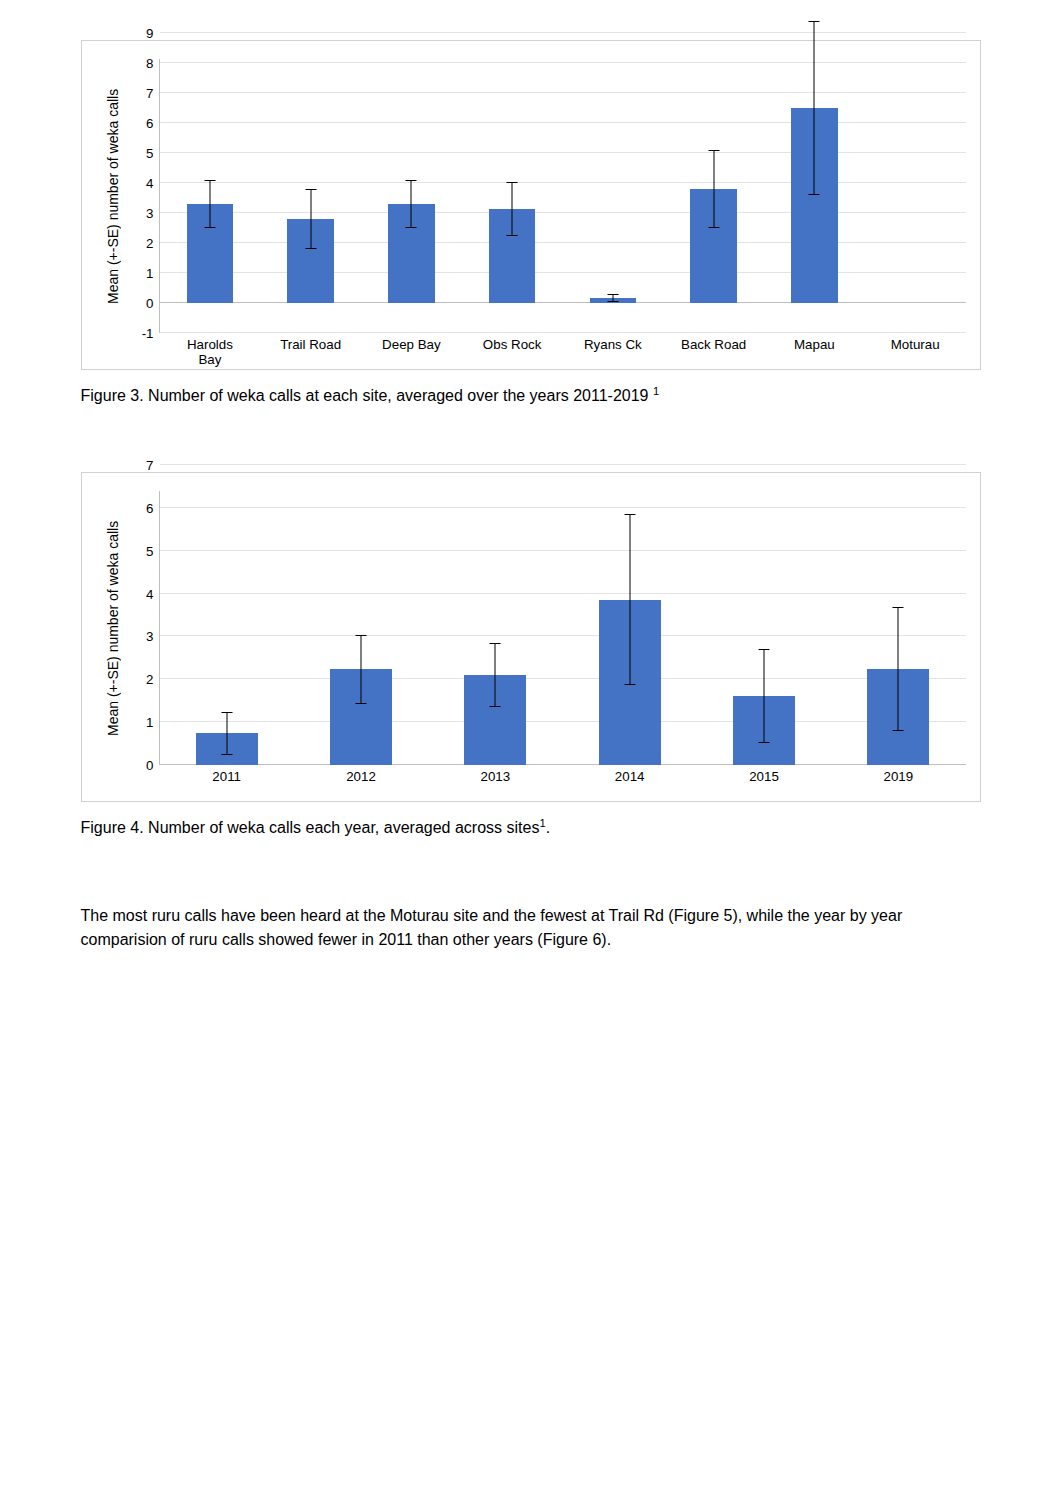Mean (+-SE) number of weka calls
9 8 7 6 5 4 3 2 1 0 -1
Harolds
Bay Trail Road Deep Bay Obs Rock Ryans Ck Back Road Mapau Moturau
Figure 3. Number of weka calls at each site, averaged over the years 2011-2019 1
Mean (+-SE) number of weka calls
7 6 5 4 3 2 1 0
2011 2012 2013 2014 2015 2019
Figure 4. Number of weka calls each year, averaged across sites1.
The most ruru calls have been heard at the Moturau site and the fewest at Trail Rd (Figure 5), while the year by year comparision of ruru calls showed fewer in 2011 than other years (Figure 6).